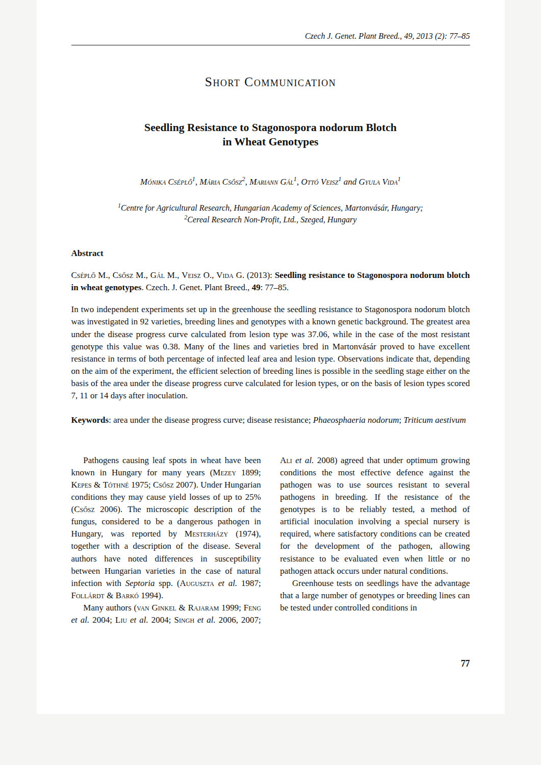Czech J. Genet. Plant Breed., 49, 2013 (2): 77–85
Short Communication
Seedling Resistance to Stagonospora nodorum Blotch
in Wheat Genotypes
Mónika Cséplő1, Mária Csősz2, Mariann Gál1, Ottó Veisz1 and Gyula Vida1
1Centre for Agricultural Research, Hungarian Academy of Sciences, Martonvásár, Hungary;
2Cereal Research Non-Profit, Ltd., Szeged, Hungary
Abstract
Cséplő M., Csősz M., Gál M., Veisz O., Vida G. (2013): Seedling resistance to Stagonospora nodorum blotch in wheat genotypes. Czech. J. Genet. Plant Breed., 49: 77–85.
In two independent experiments set up in the greenhouse the seedling resistance to Stagonospora nodorum blotch was investigated in 92 varieties, breeding lines and genotypes with a known genetic background. The greatest area under the disease progress curve calculated from lesion type was 37.06, while in the case of the most resistant genotype this value was 0.38. Many of the lines and varieties bred in Martonvásár proved to have excellent resistance in terms of both percentage of infected leaf area and lesion type. Observations indicate that, depending on the aim of the experiment, the efficient selection of breeding lines is possible in the seedling stage either on the basis of the area under the disease progress curve calculated for lesion types, or on the basis of lesion types scored 7, 11 or 14 days after inoculation.
Keywords: area under the disease progress curve; disease resistance; Phaeosphaeria nodorum; Triticum aestivum
Pathogens causing leaf spots in wheat have been known in Hungary for many years (Mezey 1899; Kepes & Tóthné 1975; Csősz 2007). Under Hungarian conditions they may cause yield losses of up to 25% (Csősz 2006). The microscopic description of the fungus, considered to be a dangerous pathogen in Hungary, was reported by Mesterházy (1974), together with a description of the disease. Several authors have noted differences in susceptibility between Hungarian varieties in the case of natural infection with Septoria spp. (Auguszta et al. 1987; Follárdt & Barkó 1994).
Many authors (van Ginkel & Rajaram 1999; Feng et al. 2004; Liu et al. 2004; Singh et al. 2006, 2007; Ali et al. 2008) agreed that under optimum growing conditions the most effective defence against the pathogen was to use sources resistant to several pathogens in breeding. If the resistance of the genotypes is to be reliably tested, a method of artificial inoculation involving a special nursery is required, where satisfactory conditions can be created for the development of the pathogen, allowing resistance to be evaluated even when little or no pathogen attack occurs under natural conditions.
Greenhouse tests on seedlings have the advantage that a large number of genotypes or breeding lines can be tested under controlled conditions in
77